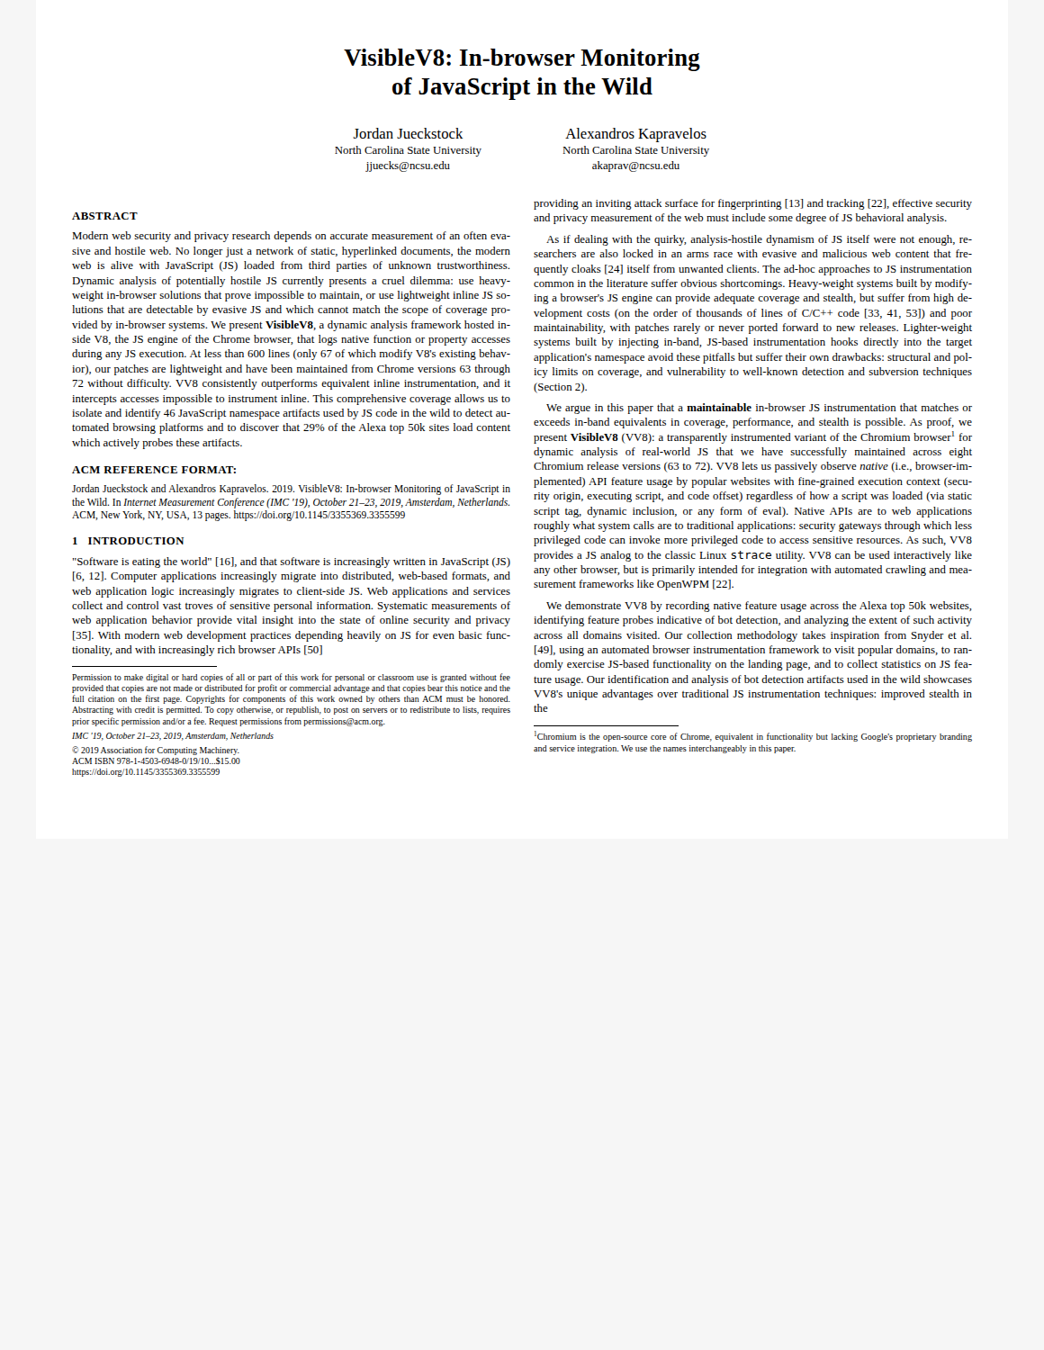VisibleV8: In-browser Monitoring
of JavaScript in the Wild
Jordan Jueckstock
North Carolina State University
jjuecks@ncsu.edu
Alexandros Kapravelos
North Carolina State University
akaprav@ncsu.edu
ABSTRACT
Modern web security and privacy research depends on accurate measurement of an often evasive and hostile web. No longer just a network of static, hyperlinked documents, the modern web is alive with JavaScript (JS) loaded from third parties of unknown trustworthiness. Dynamic analysis of potentially hostile JS currently presents a cruel dilemma: use heavyweight in-browser solutions that prove impossible to maintain, or use lightweight inline JS solutions that are detectable by evasive JS and which cannot match the scope of coverage provided by in-browser systems. We present VisibleV8, a dynamic analysis framework hosted inside V8, the JS engine of the Chrome browser, that logs native function or property accesses during any JS execution. At less than 600 lines (only 67 of which modify V8's existing behavior), our patches are lightweight and have been maintained from Chrome versions 63 through 72 without difficulty. VV8 consistently outperforms equivalent inline instrumentation, and it intercepts accesses impossible to instrument inline. This comprehensive coverage allows us to isolate and identify 46 JavaScript namespace artifacts used by JS code in the wild to detect automated browsing platforms and to discover that 29% of the Alexa top 50k sites load content which actively probes these artifacts.
ACM Reference Format:
Jordan Jueckstock and Alexandros Kapravelos. 2019. VisibleV8: In-browser Monitoring of JavaScript in the Wild. In Internet Measurement Conference (IMC '19), October 21–23, 2019, Amsterdam, Netherlands. ACM, New York, NY, USA, 13 pages. https://doi.org/10.1145/3355369.3355599
1 INTRODUCTION
"Software is eating the world" [16], and that software is increasingly written in JavaScript (JS) [6, 12]. Computer applications increasingly migrate into distributed, web-based formats, and web application logic increasingly migrates to client-side JS. Web applications and services collect and control vast troves of sensitive personal information. Systematic measurements of web application behavior provide vital insight into the state of online security and privacy [35]. With modern web development practices depending heavily on JS for even basic functionality, and with increasingly rich browser APIs [50]
Permission to make digital or hard copies of all or part of this work for personal or classroom use is granted without fee provided that copies are not made or distributed for profit or commercial advantage and that copies bear this notice and the full citation on the first page. Copyrights for components of this work owned by others than ACM must be honored. Abstracting with credit is permitted. To copy otherwise, or republish, to post on servers or to redistribute to lists, requires prior specific permission and/or a fee. Request permissions from permissions@acm.org.
IMC '19, October 21–23, 2019, Amsterdam, Netherlands
© 2019 Association for Computing Machinery.
ACM ISBN 978-1-4503-6948-0/19/10...$15.00
https://doi.org/10.1145/3355369.3355599
providing an inviting attack surface for fingerprinting [13] and tracking [22], effective security and privacy measurement of the web must include some degree of JS behavioral analysis.
As if dealing with the quirky, analysis-hostile dynamism of JS itself were not enough, researchers are also locked in an arms race with evasive and malicious web content that frequently cloaks [24] itself from unwanted clients. The ad-hoc approaches to JS instrumentation common in the literature suffer obvious shortcomings. Heavy-weight systems built by modifying a browser's JS engine can provide adequate coverage and stealth, but suffer from high development costs (on the order of thousands of lines of C/C++ code [33, 41, 53]) and poor maintainability, with patches rarely or never ported forward to new releases. Lighter-weight systems built by injecting in-band, JS-based instrumentation hooks directly into the target application's namespace avoid these pitfalls but suffer their own drawbacks: structural and policy limits on coverage, and vulnerability to well-known detection and subversion techniques (Section 2).
We argue in this paper that a maintainable in-browser JS instrumentation that matches or exceeds in-band equivalents in coverage, performance, and stealth is possible. As proof, we present VisibleV8 (VV8): a transparently instrumented variant of the Chromium browser1 for dynamic analysis of real-world JS that we have successfully maintained across eight Chromium release versions (63 to 72). VV8 lets us passively observe native (i.e., browser-implemented) API feature usage by popular websites with fine-grained execution context (security origin, executing script, and code offset) regardless of how a script was loaded (via static script tag, dynamic inclusion, or any form of eval). Native APIs are to web applications roughly what system calls are to traditional applications: security gateways through which less privileged code can invoke more privileged code to access sensitive resources. As such, VV8 provides a JS analog to the classic Linux strace utility. VV8 can be used interactively like any other browser, but is primarily intended for integration with automated crawling and measurement frameworks like OpenWPM [22].
We demonstrate VV8 by recording native feature usage across the Alexa top 50k websites, identifying feature probes indicative of bot detection, and analyzing the extent of such activity across all domains visited. Our collection methodology takes inspiration from Snyder et al. [49], using an automated browser instrumentation framework to visit popular domains, to randomly exercise JS-based functionality on the landing page, and to collect statistics on JS feature usage. Our identification and analysis of bot detection artifacts used in the wild showcases VV8's unique advantages over traditional JS instrumentation techniques: improved stealth in the
1Chromium is the open-source core of Chrome, equivalent in functionality but lacking Google's proprietary branding and service integration. We use the names interchangeably in this paper.